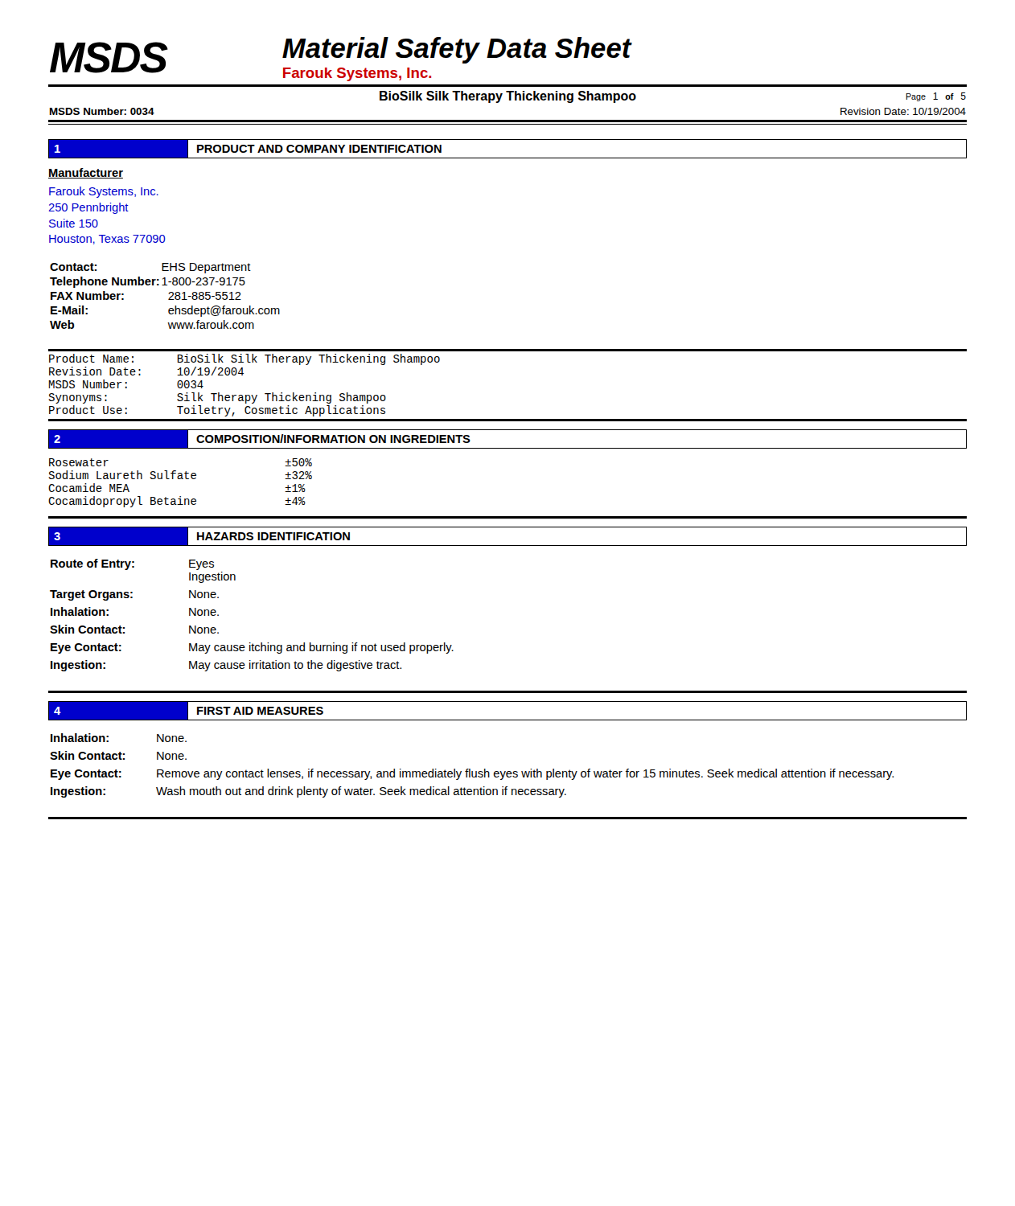| MSDS | Material Safety Data Sheet Farouk Systems, Inc. |
| | BioSilk Silk Therapy Thickening Shampoo | Page 1 of 5 |
| MSDS Number: 0034 | Revision Date: 10/19/2004 |
| 1 | PRODUCT AND COMPANY IDENTIFICATION |
Manufacturer
Farouk Systems, Inc.
250 Pennbright
Suite 150
Houston, Texas 77090
| Contact: | EHS Department |
| Telephone Number: | 1-800-237-9175 |
| FAX Number: | 281-885-5512 |
| E-Mail: | ehsdept@farouk.com |
| Web | www.farouk.com |
Product Name: BioSilk Silk Therapy Thickening Shampoo Revision Date: 10/19/2004 MSDS Number: 0034 Synonyms: Silk Therapy Thickening Shampoo Product Use: Toiletry, Cosmetic Applications
| 2 | COMPOSITION/INFORMATION ON INGREDIENTS |
Rosewater ±50% Sodium Laureth Sulfate ±32% Cocamide MEA ±1% Cocamidopropyl Betaine ±4%
| 3 | HAZARDS IDENTIFICATION |
| Route of Entry: | Eyes Ingestion |
| Target Organs: | None. |
| Inhalation: | None. |
| Skin Contact: | None. |
| Eye Contact: | May cause itching and burning if not used properly. |
| Ingestion: | May cause irritation to the digestive tract. |
| 4 | FIRST AID MEASURES |
| Inhalation: | None. |
| Skin Contact: | None. |
| Eye Contact: | Remove any contact lenses, if necessary, and immediately flush eyes with plenty of water for 15 minutes. Seek medical attention if necessary. |
| Ingestion: | Wash mouth out and drink plenty of water. Seek medical attention if necessary. |